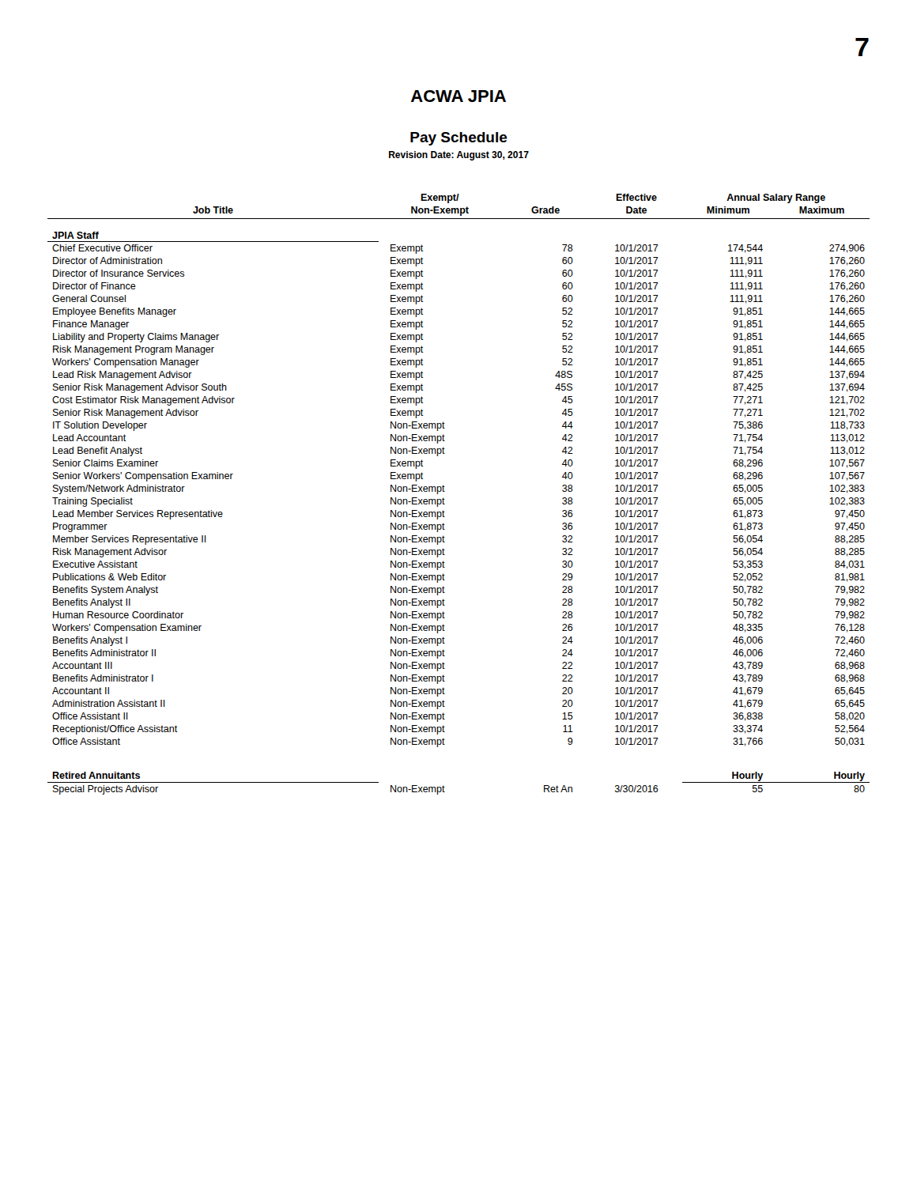7
ACWA JPIA
Pay Schedule
Revision Date: August 30, 2017
| | Exempt/ | | Effective | Annual Salary Range |
| --- | --- | --- | --- | --- |
| Job Title | Non-Exempt | Grade | Date | Minimum | Maximum |
| JPIA Staff | | | | | |
| Chief Executive Officer | Exempt | 78 | 10/1/2017 | 174,544 | 274,906 |
| Director of Administration | Exempt | 60 | 10/1/2017 | 111,911 | 176,260 |
| Director of Insurance Services | Exempt | 60 | 10/1/2017 | 111,911 | 176,260 |
| Director of Finance | Exempt | 60 | 10/1/2017 | 111,911 | 176,260 |
| General Counsel | Exempt | 60 | 10/1/2017 | 111,911 | 176,260 |
| Employee Benefits Manager | Exempt | 52 | 10/1/2017 | 91,851 | 144,665 |
| Finance Manager | Exempt | 52 | 10/1/2017 | 91,851 | 144,665 |
| Liability and Property Claims Manager | Exempt | 52 | 10/1/2017 | 91,851 | 144,665 |
| Risk Management Program Manager | Exempt | 52 | 10/1/2017 | 91,851 | 144,665 |
| Workers' Compensation Manager | Exempt | 52 | 10/1/2017 | 91,851 | 144,665 |
| Lead Risk Management Advisor | Exempt | 48S | 10/1/2017 | 87,425 | 137,694 |
| Senior Risk Management Advisor South | Exempt | 45S | 10/1/2017 | 87,425 | 137,694 |
| Cost Estimator Risk Management Advisor | Exempt | 45 | 10/1/2017 | 77,271 | 121,702 |
| Senior Risk Management Advisor | Exempt | 45 | 10/1/2017 | 77,271 | 121,702 |
| IT Solution Developer | Non-Exempt | 44 | 10/1/2017 | 75,386 | 118,733 |
| Lead Accountant | Non-Exempt | 42 | 10/1/2017 | 71,754 | 113,012 |
| Lead Benefit Analyst | Non-Exempt | 42 | 10/1/2017 | 71,754 | 113,012 |
| Senior Claims Examiner | Exempt | 40 | 10/1/2017 | 68,296 | 107,567 |
| Senior Workers' Compensation Examiner | Exempt | 40 | 10/1/2017 | 68,296 | 107,567 |
| System/Network Administrator | Non-Exempt | 38 | 10/1/2017 | 65,005 | 102,383 |
| Training Specialist | Non-Exempt | 38 | 10/1/2017 | 65,005 | 102,383 |
| Lead Member Services Representative | Non-Exempt | 36 | 10/1/2017 | 61,873 | 97,450 |
| Programmer | Non-Exempt | 36 | 10/1/2017 | 61,873 | 97,450 |
| Member Services Representative II | Non-Exempt | 32 | 10/1/2017 | 56,054 | 88,285 |
| Risk Management Advisor | Non-Exempt | 32 | 10/1/2017 | 56,054 | 88,285 |
| Executive Assistant | Non-Exempt | 30 | 10/1/2017 | 53,353 | 84,031 |
| Publications & Web Editor | Non-Exempt | 29 | 10/1/2017 | 52,052 | 81,981 |
| Benefits System Analyst | Non-Exempt | 28 | 10/1/2017 | 50,782 | 79,982 |
| Benefits Analyst II | Non-Exempt | 28 | 10/1/2017 | 50,782 | 79,982 |
| Human Resource Coordinator | Non-Exempt | 28 | 10/1/2017 | 50,782 | 79,982 |
| Workers' Compensation Examiner | Non-Exempt | 26 | 10/1/2017 | 48,335 | 76,128 |
| Benefits Analyst I | Non-Exempt | 24 | 10/1/2017 | 46,006 | 72,460 |
| Benefits Administrator II | Non-Exempt | 24 | 10/1/2017 | 46,006 | 72,460 |
| Accountant III | Non-Exempt | 22 | 10/1/2017 | 43,789 | 68,968 |
| Benefits Administrator I | Non-Exempt | 22 | 10/1/2017 | 43,789 | 68,968 |
| Accountant II | Non-Exempt | 20 | 10/1/2017 | 41,679 | 65,645 |
| Administration Assistant II | Non-Exempt | 20 | 10/1/2017 | 41,679 | 65,645 |
| Office Assistant II | Non-Exempt | 15 | 10/1/2017 | 36,838 | 58,020 |
| Receptionist/Office Assistant | Non-Exempt | 11 | 10/1/2017 | 33,374 | 52,564 |
| Office Assistant | Non-Exempt | 9 | 10/1/2017 | 31,766 | 50,031 |
| Retired Annuitants | | | | Hourly | Hourly |
| Special Projects Advisor | Non-Exempt | Ret An | 3/30/2016 | 55 | 80 |